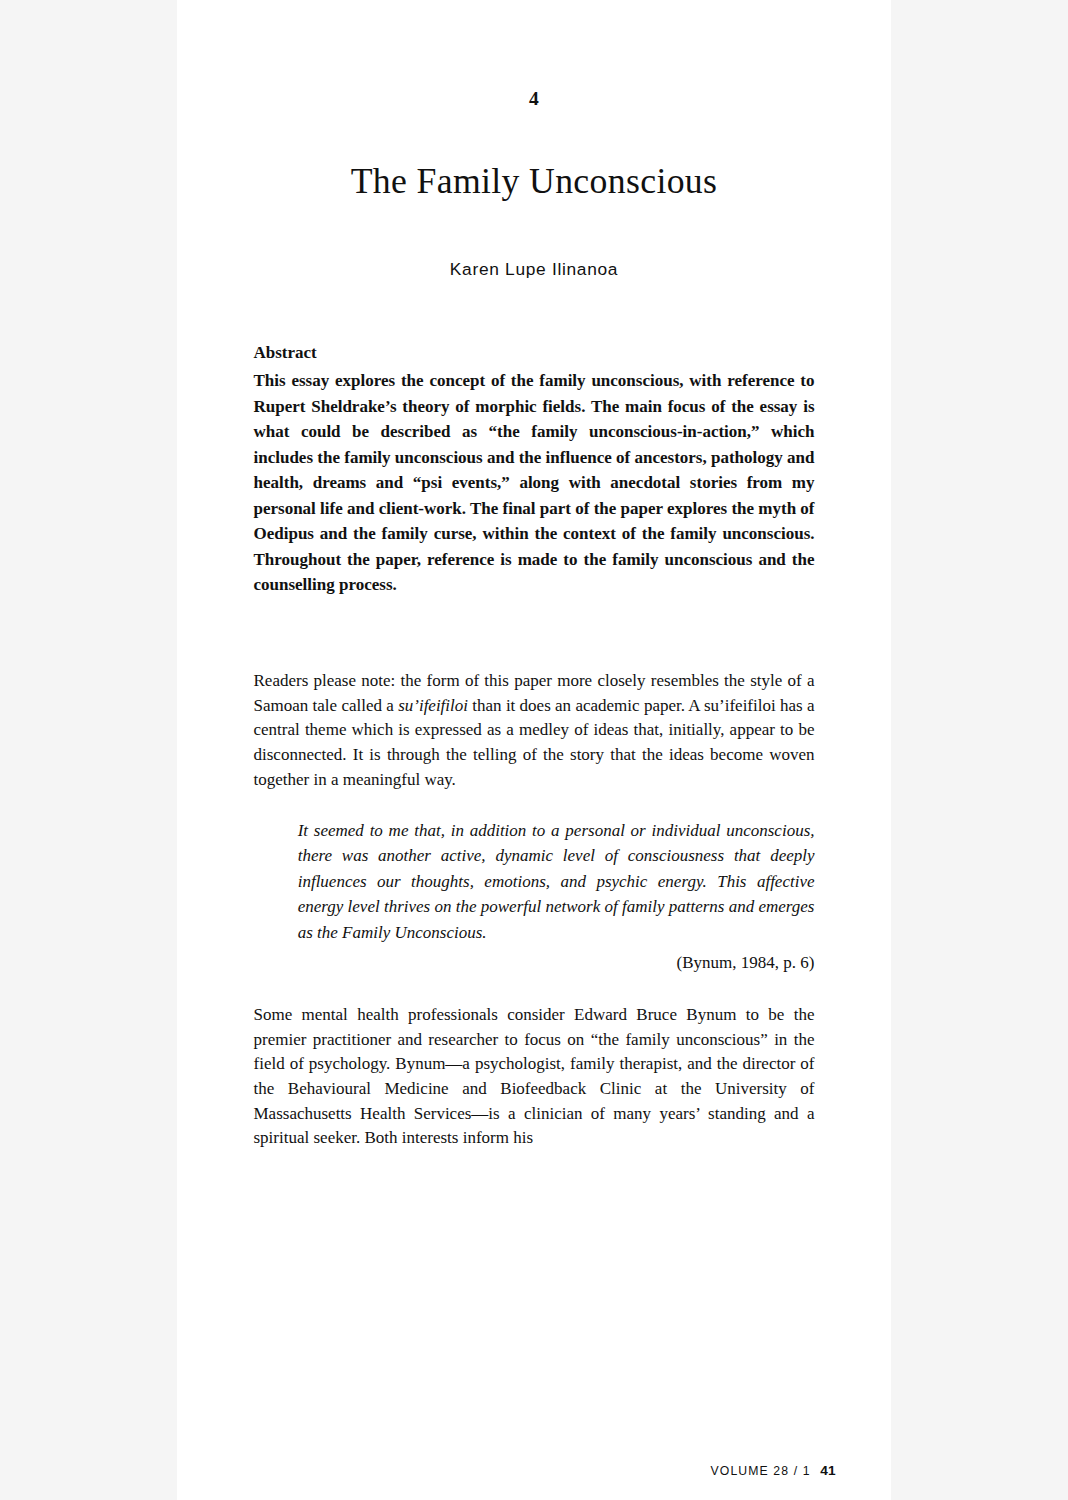4
The Family Unconscious
Karen Lupe Ilinanoa
Abstract
This essay explores the concept of the family unconscious, with reference to Rupert Sheldrake’s theory of morphic fields. The main focus of the essay is what could be described as “the family unconscious-in-action,” which includes the family unconscious and the influence of ancestors, pathology and health, dreams and “psi events,” along with anecdotal stories from my personal life and client-work. The final part of the paper explores the myth of Oedipus and the family curse, within the context of the family unconscious. Throughout the paper, reference is made to the family unconscious and the counselling process.
Readers please note: the form of this paper more closely resembles the style of a Samoan tale called a su’ifeifiloi than it does an academic paper. A su’ifeifiloi has a central theme which is expressed as a medley of ideas that, initially, appear to be disconnected. It is through the telling of the story that the ideas become woven together in a meaningful way.
It seemed to me that, in addition to a personal or individual unconscious, there was another active, dynamic level of consciousness that deeply influences our thoughts, emotions, and psychic energy. This affective energy level thrives on the powerful network of family patterns and emerges as the Family Unconscious.
(Bynum, 1984, p. 6)
Some mental health professionals consider Edward Bruce Bynum to be the premier practitioner and researcher to focus on “the family unconscious” in the field of psychology. Bynum—a psychologist, family therapist, and the director of the Behavioural Medicine and Biofeedback Clinic at the University of Massachusetts Health Services—is a clinician of many years’ standing and a spiritual seeker. Both interests inform his
VOLUME 28 / 141